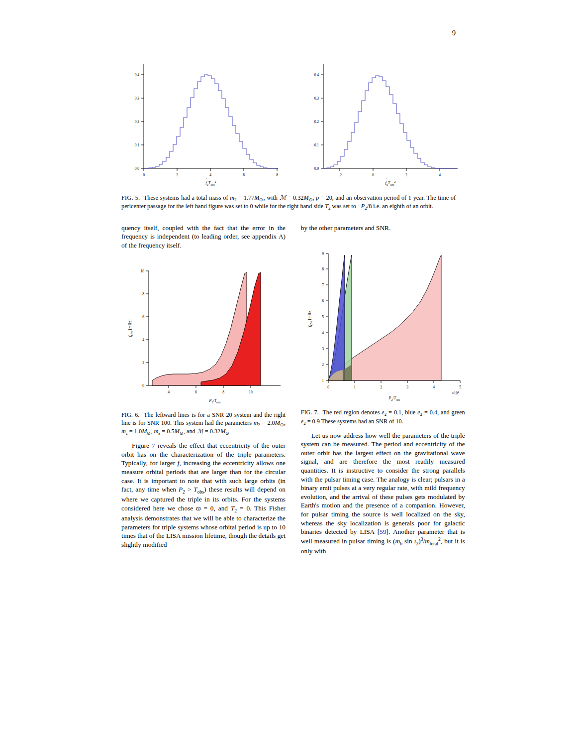9
0.0 0.1 0.2 0.3 0.4 0 2 4 6 8 f0Tobs2 ́
0.0 0.1 0.2 0.3 0.4 −2 0 2 4 f0Tobs2 ́
FIG. 5. These systems had a total mass of m2 = 1.77M⊙, with ℳ = 0.32M⊙, ρ = 20, and an observation period of 1 year. The time of pericenter passage for the left hand figure was set to 0 while for the right hand side T2 was set to −P2/8 i.e. an eighth of an orbit.
quency itself, coupled with the fact that the error in the frequency is independent (to leading order, see appendix A) of the frequency itself.
0 2 4 6 8 10 4 6 8 10 P2/Tobs fGW [mHz]
FIG. 6. The leftward lines is for a SNR 20 system and the right line is for SNR 100. This system had the parameters m2 = 2.0M⊙, mc = 1.0M⊙, ma = 0.5M⊙, and ℳ = 0.32M⊙
Figure 7 reveals the effect that eccentricity of the outer orbit has on the characterization of the triple parameters. Typically, for larger f, increasing the eccentricity allows one measure orbital periods that are larger than for the circular case. It is important to note that with such large orbits (in fact, any time when P2 > Tobs) these results will depend on where we captured the triple in its orbits. For the systems considered here we chose ϖ = 0, and T2 = 0. This Fisher analysis demonstrates that we will be able to characterize the parameters for triple systems whose orbital period is up to 10 times that of the LISA mission lifetime, though the details get slightly modified
by the other parameters and SNR.
1 2 3 4 5 6 7 8 9 0 1 2 3 4 5 ×101 P2/Tobs fGW [mHz]
FIG. 7. The red region denotes e2 = 0.1, blue e2 = 0.4, and green e2 = 0.9 These systems had an SNR of 10.
Let us now address how well the parameters of the triple system can be measured. The period and eccentricity of the outer orbit has the largest effect on the gravitational wave signal, and are therefore the most readily measured quantities. It is instructive to consider the strong parallels with the pulsar timing case. The analogy is clear; pulsars in a binary emit pulses at a very regular rate, with mild frequency evolution, and the arrival of these pulses gets modulated by Earth's motion and the presence of a companion. However, for pulsar timing the source is well localized on the sky, whereas the sky localization is generals poor for galactic binaries detected by LISA [59]. Another parameter that is well measured in pulsar timing is (mb sin ι2)3/mtotal2, but it is only with